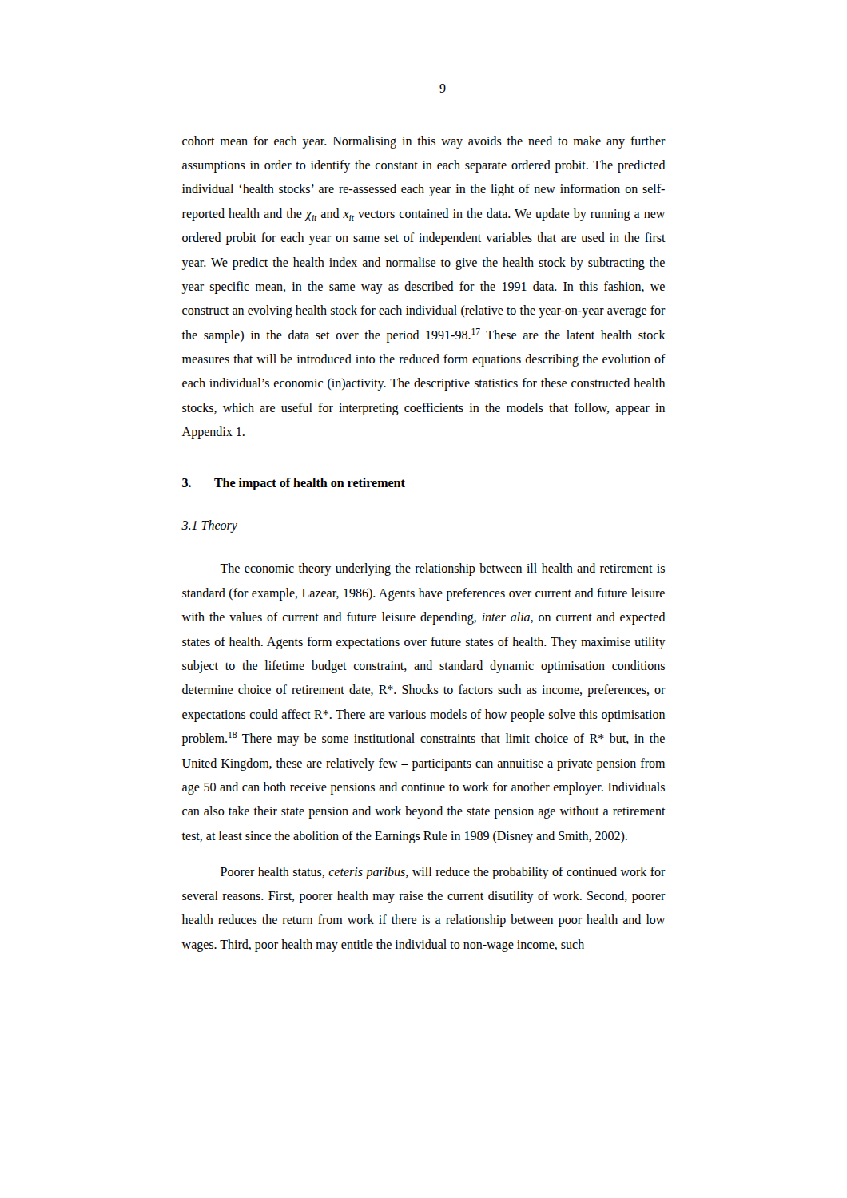9
cohort mean for each year. Normalising in this way avoids the need to make any further assumptions in order to identify the constant in each separate ordered probit. The predicted individual ‘health stocks’ are re-assessed each year in the light of new information on self-reported health and the χit and xit vectors contained in the data. We update by running a new ordered probit for each year on same set of independent variables that are used in the first year. We predict the health index and normalise to give the health stock by subtracting the year specific mean, in the same way as described for the 1991 data. In this fashion, we construct an evolving health stock for each individual (relative to the year-on-year average for the sample) in the data set over the period 1991-98.17 These are the latent health stock measures that will be introduced into the reduced form equations describing the evolution of each individual’s economic (in)activity. The descriptive statistics for these constructed health stocks, which are useful for interpreting coefficients in the models that follow, appear in Appendix 1.
3. The impact of health on retirement
3.1 Theory
The economic theory underlying the relationship between ill health and retirement is standard (for example, Lazear, 1986). Agents have preferences over current and future leisure with the values of current and future leisure depending, inter alia, on current and expected states of health. Agents form expectations over future states of health. They maximise utility subject to the lifetime budget constraint, and standard dynamic optimisation conditions determine choice of retirement date, R*. Shocks to factors such as income, preferences, or expectations could affect R*. There are various models of how people solve this optimisation problem.18 There may be some institutional constraints that limit choice of R* but, in the United Kingdom, these are relatively few – participants can annuitise a private pension from age 50 and can both receive pensions and continue to work for another employer. Individuals can also take their state pension and work beyond the state pension age without a retirement test, at least since the abolition of the Earnings Rule in 1989 (Disney and Smith, 2002).
Poorer health status, ceteris paribus, will reduce the probability of continued work for several reasons. First, poorer health may raise the current disutility of work. Second, poorer health reduces the return from work if there is a relationship between poor health and low wages. Third, poor health may entitle the individual to non-wage income, such